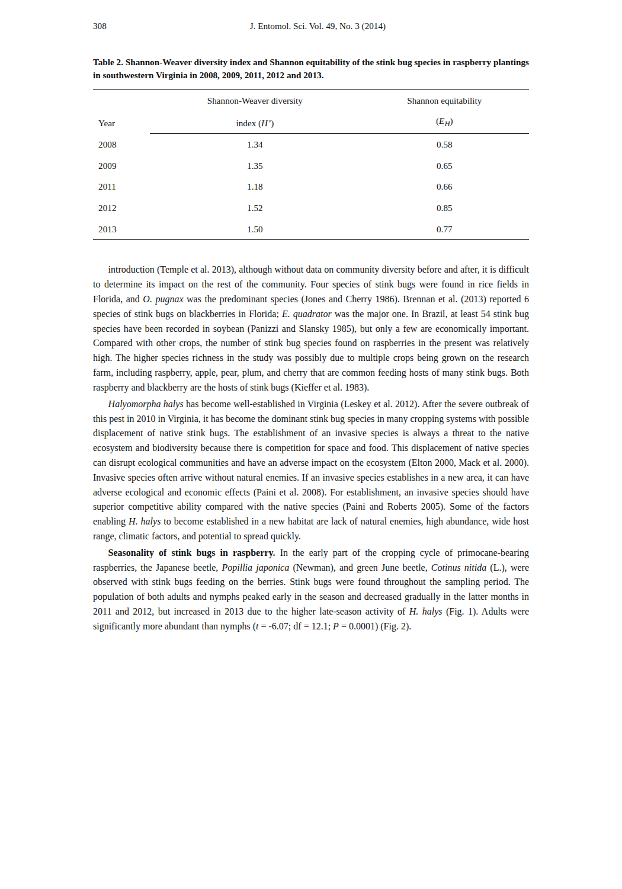308 J. Entomol. Sci. Vol. 49, No. 3 (2014)
Table 2. Shannon-Weaver diversity index and Shannon equitability of the stink bug species in raspberry plantings in southwestern Virginia in 2008, 2009, 2011, 2012 and 2013.
| Year | Shannon-Weaver diversity | Shannon equitability |
| --- | --- | --- |
| index ( H’ ) | ( E H ) |
| 2008 | 1.34 | 0.58 |
| 2009 | 1.35 | 0.65 |
| 2011 | 1.18 | 0.66 |
| 2012 | 1.52 | 0.85 |
| 2013 | 1.50 | 0.77 |
introduction (Temple et al. 2013), although without data on community diversity before and after, it is difficult to determine its impact on the rest of the community. Four species of stink bugs were found in rice fields in Florida, and O. pugnax was the predominant species (Jones and Cherry 1986). Brennan et al. (2013) reported 6 species of stink bugs on blackberries in Florida; E. quadrator was the major one. In Brazil, at least 54 stink bug species have been recorded in soybean (Panizzi and Slansky 1985), but only a few are economically important. Compared with other crops, the number of stink bug species found on raspberries in the present was relatively high. The higher species richness in the study was possibly due to multiple crops being grown on the research farm, including raspberry, apple, pear, plum, and cherry that are common feeding hosts of many stink bugs. Both raspberry and blackberry are the hosts of stink bugs (Kieffer et al. 1983).
Halyomorpha halys has become well-established in Virginia (Leskey et al. 2012). After the severe outbreak of this pest in 2010 in Virginia, it has become the dominant stink bug species in many cropping systems with possible displacement of native stink bugs. The establishment of an invasive species is always a threat to the native ecosystem and biodiversity because there is competition for space and food. This displacement of native species can disrupt ecological communities and have an adverse impact on the ecosystem (Elton 2000, Mack et al. 2000). Invasive species often arrive without natural enemies. If an invasive species establishes in a new area, it can have adverse ecological and economic effects (Paini et al. 2008). For establishment, an invasive species should have superior competitive ability compared with the native species (Paini and Roberts 2005). Some of the factors enabling H. halys to become established in a new habitat are lack of natural enemies, high abundance, wide host range, climatic factors, and potential to spread quickly.
Seasonality of stink bugs in raspberry. In the early part of the cropping cycle of primocane-bearing raspberries, the Japanese beetle, Popillia japonica (Newman), and green June beetle, Cotinus nitida (L.), were observed with stink bugs feeding on the berries. Stink bugs were found throughout the sampling period. The population of both adults and nymphs peaked early in the season and decreased gradually in the latter months in 2011 and 2012, but increased in 2013 due to the higher late-season activity of H. halys (Fig. 1). Adults were significantly more abundant than nymphs (t = -6.07; df = 12.1; P = 0.0001) (Fig. 2).